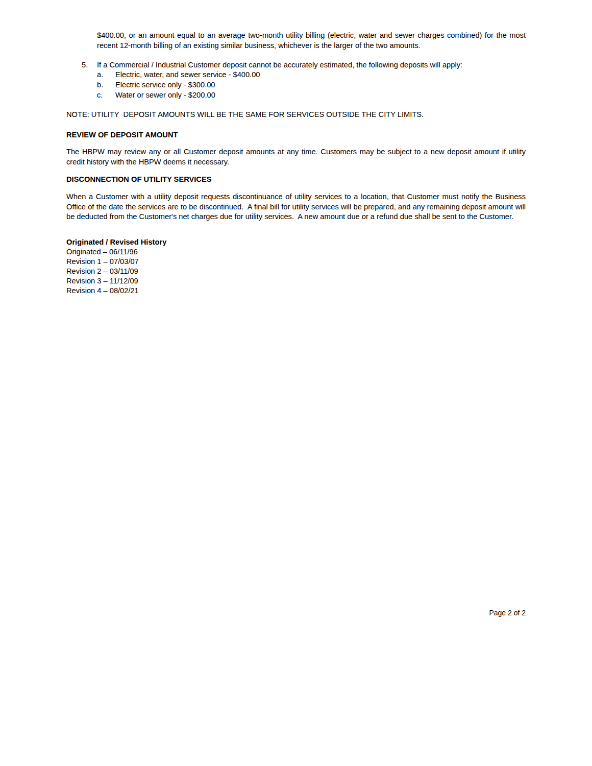$400.00, or an amount equal to an average two-month utility billing (electric, water and sewer charges combined) for the most recent 12-month billing of an existing similar business, whichever is the larger of the two amounts.
5. If a Commercial / Industrial Customer deposit cannot be accurately estimated, the following deposits will apply:
a. Electric, water, and sewer service - $400.00
b. Electric service only - $300.00
c. Water or sewer only - $200.00
NOTE: UTILITY DEPOSIT AMOUNTS WILL BE THE SAME FOR SERVICES OUTSIDE THE CITY LIMITS.
REVIEW OF DEPOSIT AMOUNT
The HBPW may review any or all Customer deposit amounts at any time. Customers may be subject to a new deposit amount if utility credit history with the HBPW deems it necessary.
DISCONNECTION OF UTILITY SERVICES
When a Customer with a utility deposit requests discontinuance of utility services to a location, that Customer must notify the Business Office of the date the services are to be discontinued. A final bill for utility services will be prepared, and any remaining deposit amount will be deducted from the Customer's net charges due for utility services. A new amount due or a refund due shall be sent to the Customer.
Originated / Revised History
Originated – 06/11/96
Revision 1 – 07/03/07
Revision 2 – 03/11/09
Revision 3 – 11/12/09
Revision 4 – 08/02/21
Page 2 of 2